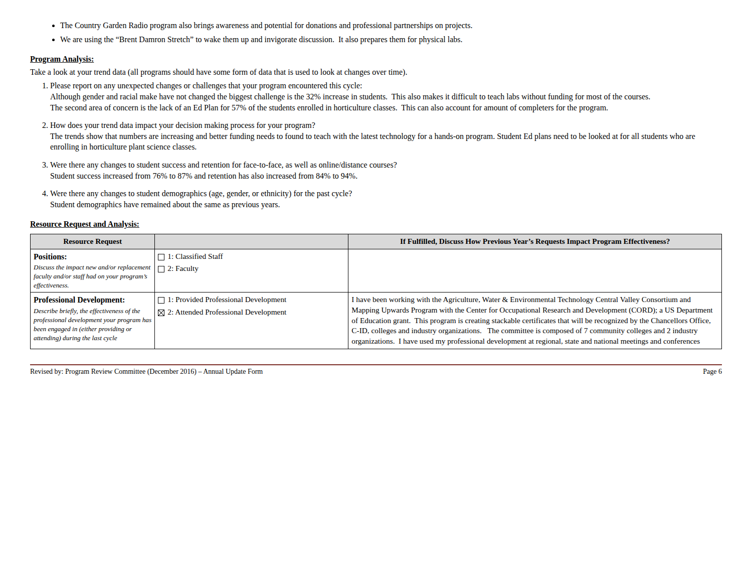The Country Garden Radio program also brings awareness and potential for donations and professional partnerships on projects.
We are using the “Brent Damron Stretch” to wake them up and invigorate discussion. It also prepares them for physical labs.
Program Analysis:
Take a look at your trend data (all programs should have some form of data that is used to look at changes over time).
Please report on any unexpected changes or challenges that your program encountered this cycle:
Although gender and racial make have not changed the biggest challenge is the 32% increase in students. This also makes it difficult to teach labs without funding for most of the courses.
The second area of concern is the lack of an Ed Plan for 57% of the students enrolled in horticulture classes. This can also account for amount of completers for the program.
How does your trend data impact your decision making process for your program?
The trends show that numbers are increasing and better funding needs to found to teach with the latest technology for a hands-on program. Student Ed plans need to be looked at for all students who are enrolling in horticulture plant science classes.
Were there any changes to student success and retention for face-to-face, as well as online/distance courses?
Student success increased from 76% to 87% and retention has also increased from 84% to 94%.
Were there any changes to student demographics (age, gender, or ethnicity) for the past cycle?
Student demographics have remained about the same as previous years.
Resource Request and Analysis:
| Resource Request | | If Fulfilled, Discuss How Previous Year’s Requests Impact Program Effectiveness? |
| --- | --- | --- |
| Positions: Discuss the impact new and/or replacement faculty and/or staff had on your program’s effectiveness. | 1: Classified Staff 2: Faculty | |
| Professional Development: Describe briefly, the effectiveness of the professional development your program has been engaged in (either providing or attending) during the last cycle | 1: Provided Professional Development 2: Attended Professional Development | I have been working with the Agriculture, Water & Environmental Technology Central Valley Consortium and Mapping Upwards Program with the Center for Occupational Research and Development (CORD); a US Department of Education grant. This program is creating stackable certificates that will be recognized by the Chancellors Office, C-ID, colleges and industry organizations. The committee is composed of 7 community colleges and 2 industry organizations. I have used my professional development at regional, state and national meetings and conferences |
Revised by: Program Review Committee (December 2016) – Annual Update Form Page 6